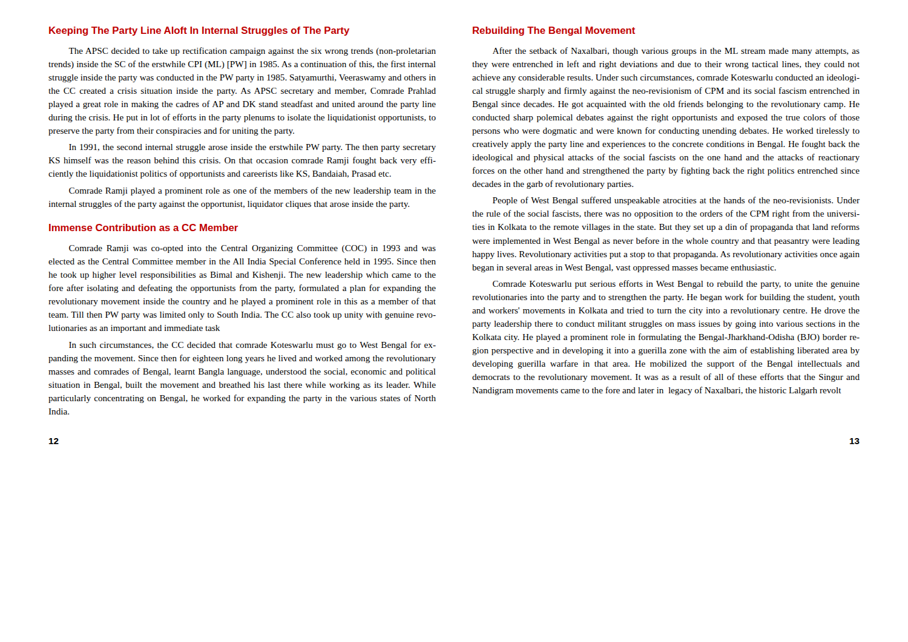Keeping The Party Line Aloft In Internal Struggles of The Party
The APSC decided to take up rectification campaign against the six wrong trends (non-proletarian trends) inside the SC of the erstwhile CPI (ML) [PW] in 1985. As a continuation of this, the first internal struggle inside the party was conducted in the PW party in 1985. Satyamurthi, Veeraswamy and others in the CC created a crisis situation inside the party. As APSC secretary and member, Comrade Prahlad played a great role in making the cadres of AP and DK stand steadfast and united around the party line during the crisis. He put in lot of efforts in the party plenums to isolate the liquidationist opportunists, to preserve the party from their conspiracies and for uniting the party.
In 1991, the second internal struggle arose inside the erstwhile PW party. The then party secretary KS himself was the reason behind this crisis. On that occasion comrade Ramji fought back very efficiently the liquidationist politics of opportunists and careerists like KS, Bandaiah, Prasad etc.
Comrade Ramji played a prominent role as one of the members of the new leadership team in the internal struggles of the party against the opportunist, liquidator cliques that arose inside the party.
Immense Contribution as a CC Member
Comrade Ramji was co-opted into the Central Organizing Committee (COC) in 1993 and was elected as the Central Committee member in the All India Special Conference held in 1995. Since then he took up higher level responsibilities as Bimal and Kishenji. The new leadership which came to the fore after isolating and defeating the opportunists from the party, formulated a plan for expanding the revolutionary movement inside the country and he played a prominent role in this as a member of that team. Till then PW party was limited only to South India. The CC also took up unity with genuine revolutionaries as an important and immediate task
In such circumstances, the CC decided that comrade Koteswarlu must go to West Bengal for expanding the movement. Since then for eighteen long years he lived and worked among the revolutionary masses and comrades of Bengal, learnt Bangla language, understood the social, economic and political situation in Bengal, built the movement and breathed his last there while working as its leader. While particularly concentrating on Bengal, he worked for expanding the party in the various states of North India.
12
Rebuilding The Bengal Movement
After the setback of Naxalbari, though various groups in the ML stream made many attempts, as they were entrenched in left and right deviations and due to their wrong tactical lines, they could not achieve any considerable results. Under such circumstances, comrade Koteswarlu conducted an ideological struggle sharply and firmly against the neo-revisionism of CPM and its social fascism entrenched in Bengal since decades. He got acquainted with the old friends belonging to the revolutionary camp. He conducted sharp polemical debates against the right opportunists and exposed the true colors of those persons who were dogmatic and were known for conducting unending debates. He worked tirelessly to creatively apply the party line and experiences to the concrete conditions in Bengal. He fought back the ideological and physical attacks of the social fascists on the one hand and the attacks of reactionary forces on the other hand and strengthened the party by fighting back the right politics entrenched since decades in the garb of revolutionary parties.
People of West Bengal suffered unspeakable atrocities at the hands of the neo-revisionists. Under the rule of the social fascists, there was no opposition to the orders of the CPM right from the universities in Kolkata to the remote villages in the state. But they set up a din of propaganda that land reforms were implemented in West Bengal as never before in the whole country and that peasantry were leading happy lives. Revolutionary activities put a stop to that propaganda. As revolutionary activities once again began in several areas in West Bengal, vast oppressed masses became enthusiastic.
Comrade Koteswarlu put serious efforts in West Bengal to rebuild the party, to unite the genuine revolutionaries into the party and to strengthen the party. He began work for building the student, youth and workers' movements in Kolkata and tried to turn the city into a revolutionary centre. He drove the party leadership there to conduct militant struggles on mass issues by going into various sections in the Kolkata city. He played a prominent role in formulating the Bengal-Jharkhand-Odisha (BJO) border region perspective and in developing it into a guerilla zone with the aim of establishing liberated area by developing guerilla warfare in that area. He mobilized the support of the Bengal intellectuals and democrats to the revolutionary movement. It was as a result of all of these efforts that the Singur and Nandigram movements came to the fore and later in legacy of Naxalbari, the historic Lalgarh revolt
13